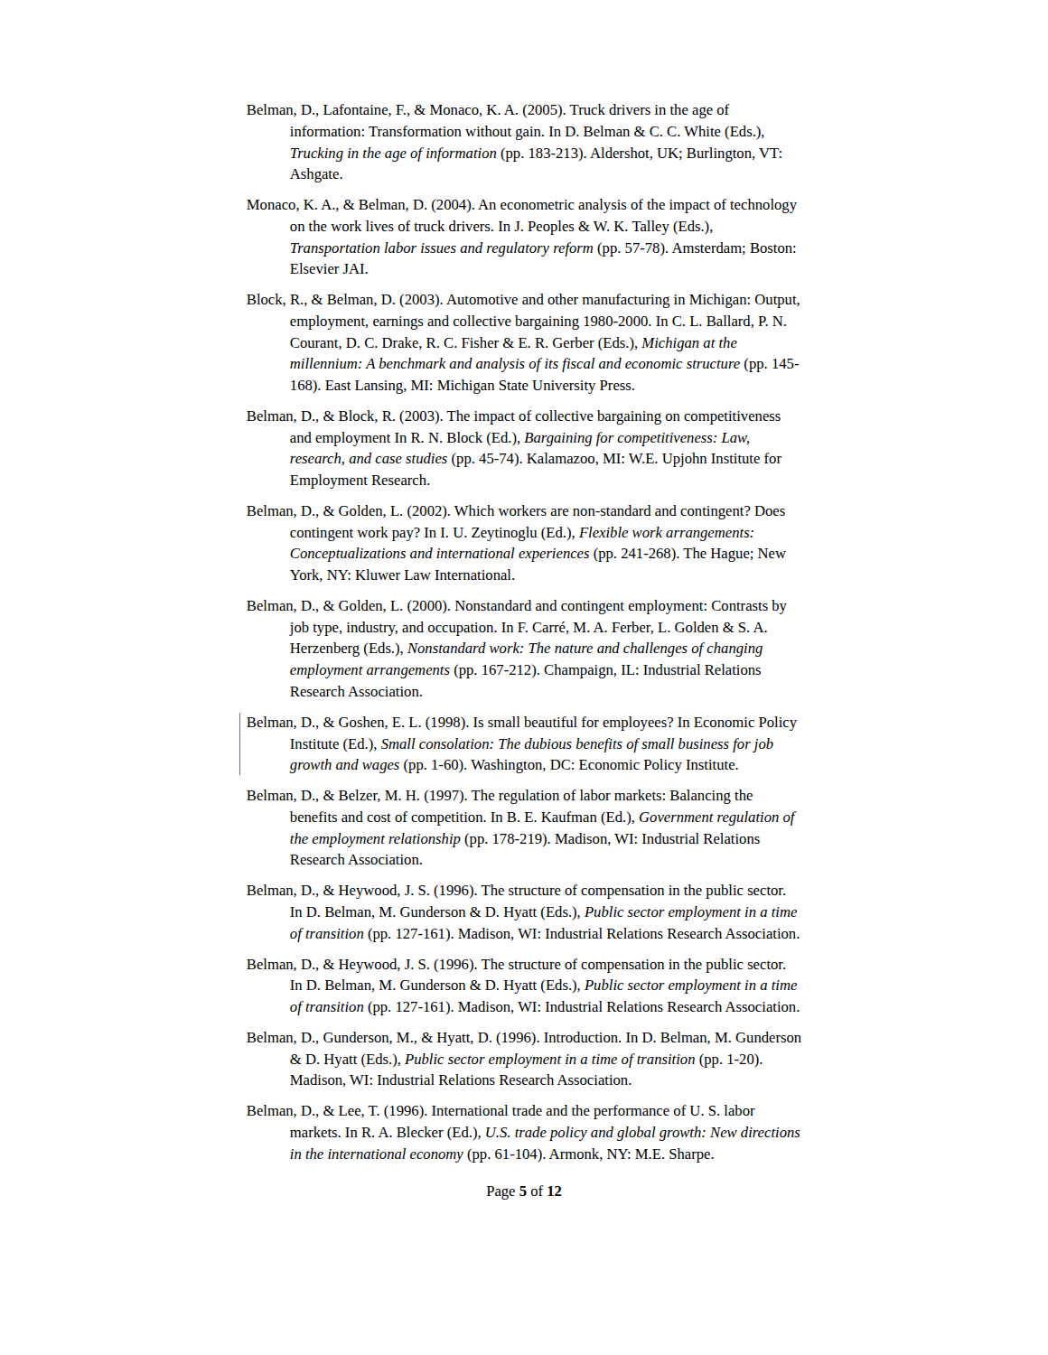Belman, D., Lafontaine, F., & Monaco, K. A. (2005). Truck drivers in the age of information: Transformation without gain. In D. Belman & C. C. White (Eds.), Trucking in the age of information (pp. 183-213). Aldershot, UK; Burlington, VT: Ashgate.
Monaco, K. A., & Belman, D. (2004). An econometric analysis of the impact of technology on the work lives of truck drivers. In J. Peoples & W. K. Talley (Eds.), Transportation labor issues and regulatory reform (pp. 57-78). Amsterdam; Boston: Elsevier JAI.
Block, R., & Belman, D. (2003). Automotive and other manufacturing in Michigan: Output, employment, earnings and collective bargaining 1980-2000. In C. L. Ballard, P. N. Courant, D. C. Drake, R. C. Fisher & E. R. Gerber (Eds.), Michigan at the millennium: A benchmark and analysis of its fiscal and economic structure (pp. 145-168). East Lansing, MI: Michigan State University Press.
Belman, D., & Block, R. (2003). The impact of collective bargaining on competitiveness and employment In R. N. Block (Ed.), Bargaining for competitiveness: Law, research, and case studies (pp. 45-74). Kalamazoo, MI: W.E. Upjohn Institute for Employment Research.
Belman, D., & Golden, L. (2002). Which workers are non-standard and contingent? Does contingent work pay? In I. U. Zeytinoglu (Ed.), Flexible work arrangements: Conceptualizations and international experiences (pp. 241-268). The Hague; New York, NY: Kluwer Law International.
Belman, D., & Golden, L. (2000). Nonstandard and contingent employment: Contrasts by job type, industry, and occupation. In F. Carré, M. A. Ferber, L. Golden & S. A. Herzenberg (Eds.), Nonstandard work: The nature and challenges of changing employment arrangements (pp. 167-212). Champaign, IL: Industrial Relations Research Association.
Belman, D., & Goshen, E. L. (1998). Is small beautiful for employees? In Economic Policy Institute (Ed.), Small consolation: The dubious benefits of small business for job growth and wages (pp. 1-60). Washington, DC: Economic Policy Institute.
Belman, D., & Belzer, M. H. (1997). The regulation of labor markets: Balancing the benefits and cost of competition. In B. E. Kaufman (Ed.), Government regulation of the employment relationship (pp. 178-219). Madison, WI: Industrial Relations Research Association.
Belman, D., & Heywood, J. S. (1996). The structure of compensation in the public sector. In D. Belman, M. Gunderson & D. Hyatt (Eds.), Public sector employment in a time of transition (pp. 127-161). Madison, WI: Industrial Relations Research Association.
Belman, D., & Heywood, J. S. (1996). The structure of compensation in the public sector. In D. Belman, M. Gunderson & D. Hyatt (Eds.), Public sector employment in a time of transition (pp. 127-161). Madison, WI: Industrial Relations Research Association.
Belman, D., Gunderson, M., & Hyatt, D. (1996). Introduction. In D. Belman, M. Gunderson & D. Hyatt (Eds.), Public sector employment in a time of transition (pp. 1-20). Madison, WI: Industrial Relations Research Association.
Belman, D., & Lee, T. (1996). International trade and the performance of U. S. labor markets. In R. A. Blecker (Ed.), U.S. trade policy and global growth: New directions in the international economy (pp. 61-104). Armonk, NY: M.E. Sharpe.
Page 5 of 12